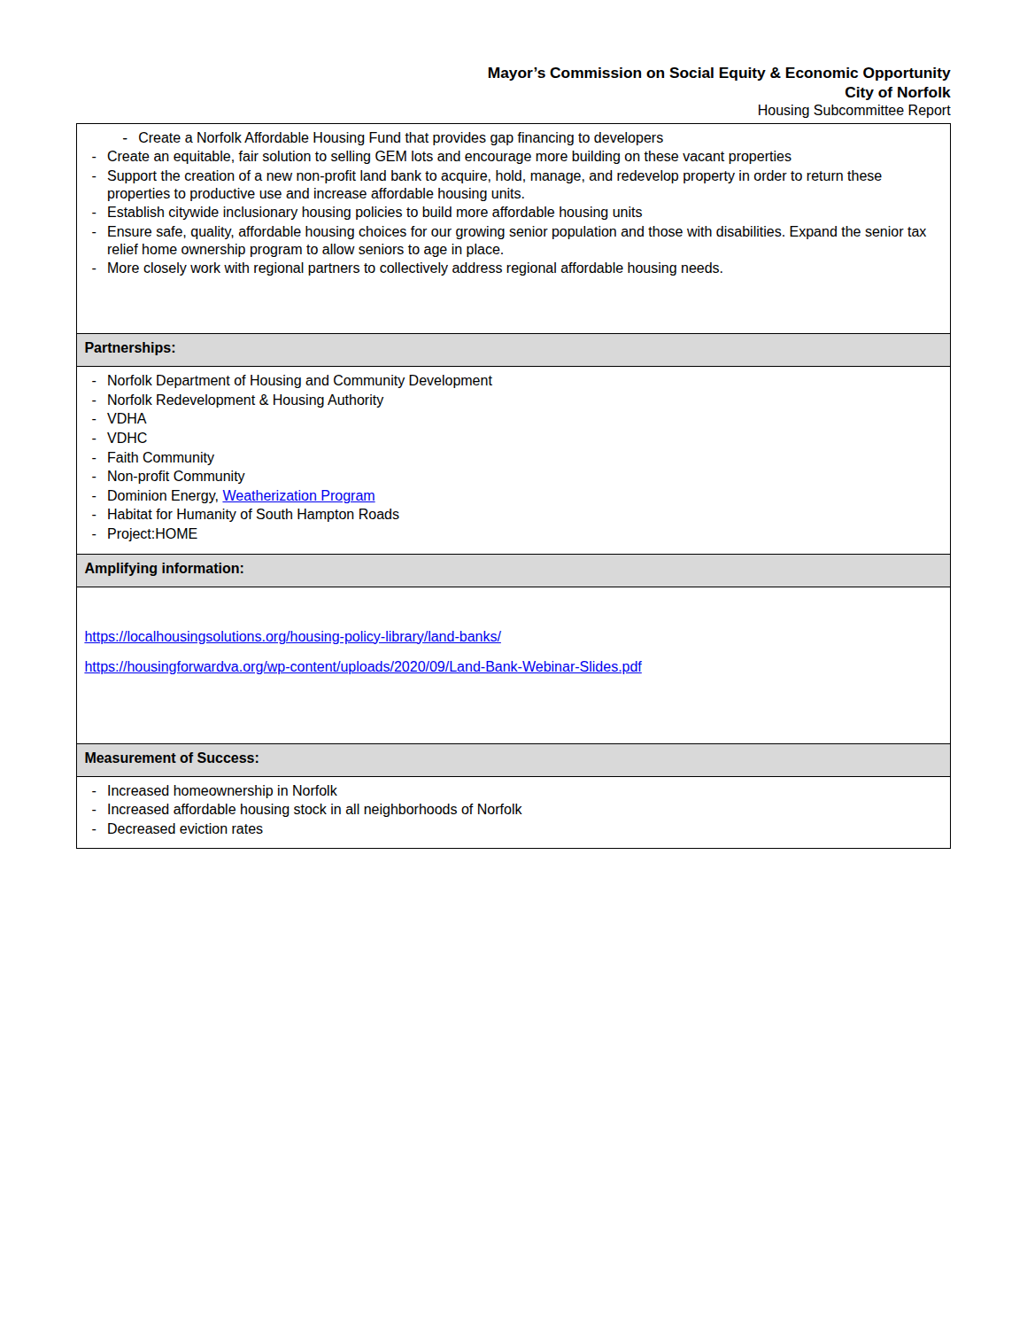Mayor’s Commission on Social Equity & Economic Opportunity
City of Norfolk
Housing Subcommittee Report
| - Create a Norfolk Affordable Housing Fund that provides gap financing to developers Create an equitable, fair solution to selling GEM lots and encourage more building on these vacant properties Support the creation of a new non-profit land bank to acquire, hold, manage, and redevelop property in order to return these properties to productive use and increase affordable housing units. Establish citywide inclusionary housing policies to build more affordable housing units Ensure safe, quality, affordable housing choices for our growing senior population and those with disabilities. Expand the senior tax relief home ownership program to allow seniors to age in place. More closely work with regional partners to collectively address regional affordable housing needs. |
| Partnerships: |
| Norfolk Department of Housing and Community Development Norfolk Redevelopment & Housing Authority VDHA VDHC Faith Community Non-profit Community Dominion Energy, Weatherization Program Habitat for Humanity of South Hampton Roads Project:HOME |
| Amplifying information: |
| https://localhousingsolutions.org/housing-policy-library/land-banks/ https://housingforwardva.org/wp-content/uploads/2020/09/Land-Bank-Webinar-Slides.pdf |
| Measurement of Success: |
| Increased homeownership in Norfolk Increased affordable housing stock in all neighborhoods of Norfolk Decreased eviction rates |